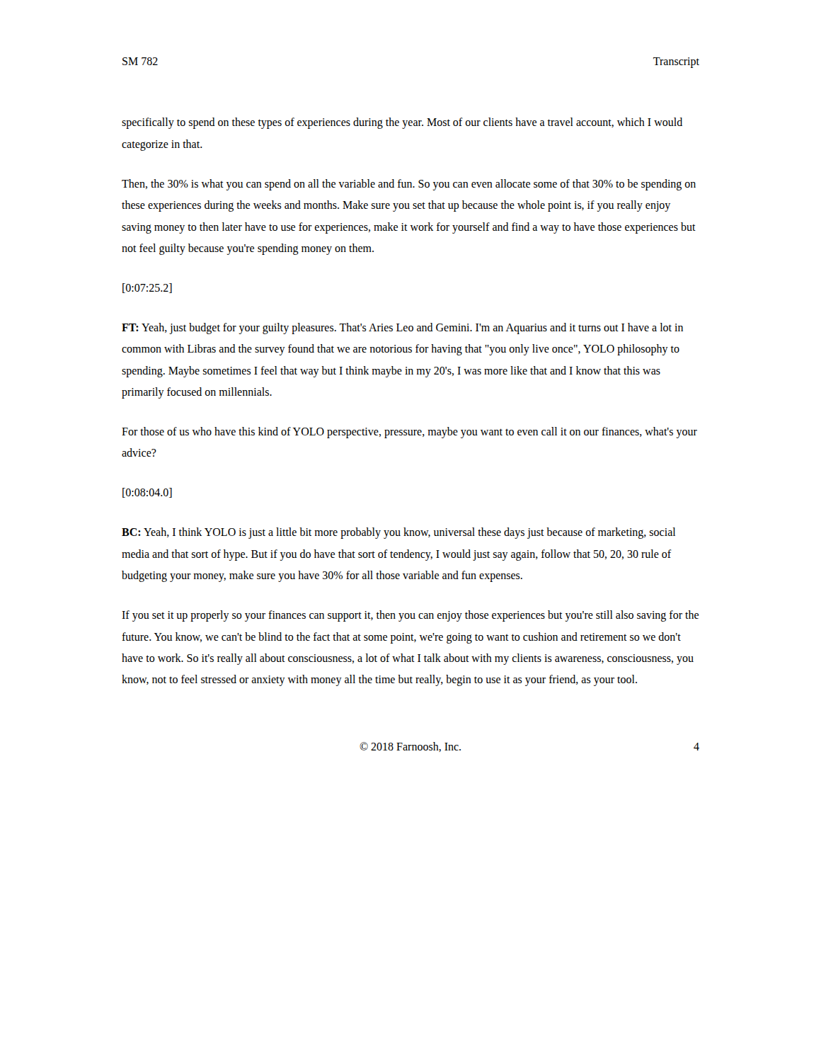SM 782
Transcript
specifically to spend on these types of experiences during the year. Most of our clients have a travel account, which I would categorize in that.
Then, the 30% is what you can spend on all the variable and fun. So you can even allocate some of that 30% to be spending on these experiences during the weeks and months. Make sure you set that up because the whole point is, if you really enjoy saving money to then later have to use for experiences, make it work for yourself and find a way to have those experiences but not feel guilty because you're spending money on them.
[0:07:25.2]
FT: Yeah, just budget for your guilty pleasures. That's Aries Leo and Gemini. I'm an Aquarius and it turns out I have a lot in common with Libras and the survey found that we are notorious for having that "you only live once", YOLO philosophy to spending. Maybe sometimes I feel that way but I think maybe in my 20's, I was more like that and I know that this was primarily focused on millennials.
For those of us who have this kind of YOLO perspective, pressure, maybe you want to even call it on our finances, what's your advice?
[0:08:04.0]
BC: Yeah, I think YOLO is just a little bit more probably you know, universal these days just because of marketing, social media and that sort of hype. But if you do have that sort of tendency, I would just say again, follow that 50, 20, 30 rule of budgeting your money, make sure you have 30% for all those variable and fun expenses.
If you set it up properly so your finances can support it, then you can enjoy those experiences but you're still also saving for the future. You know, we can't be blind to the fact that at some point, we're going to want to cushion and retirement so we don't have to work. So it's really all about consciousness, a lot of what I talk about with my clients is awareness, consciousness, you know, not to feel stressed or anxiety with money all the time but really, begin to use it as your friend, as your tool.
© 2018 Farnoosh, Inc.
4